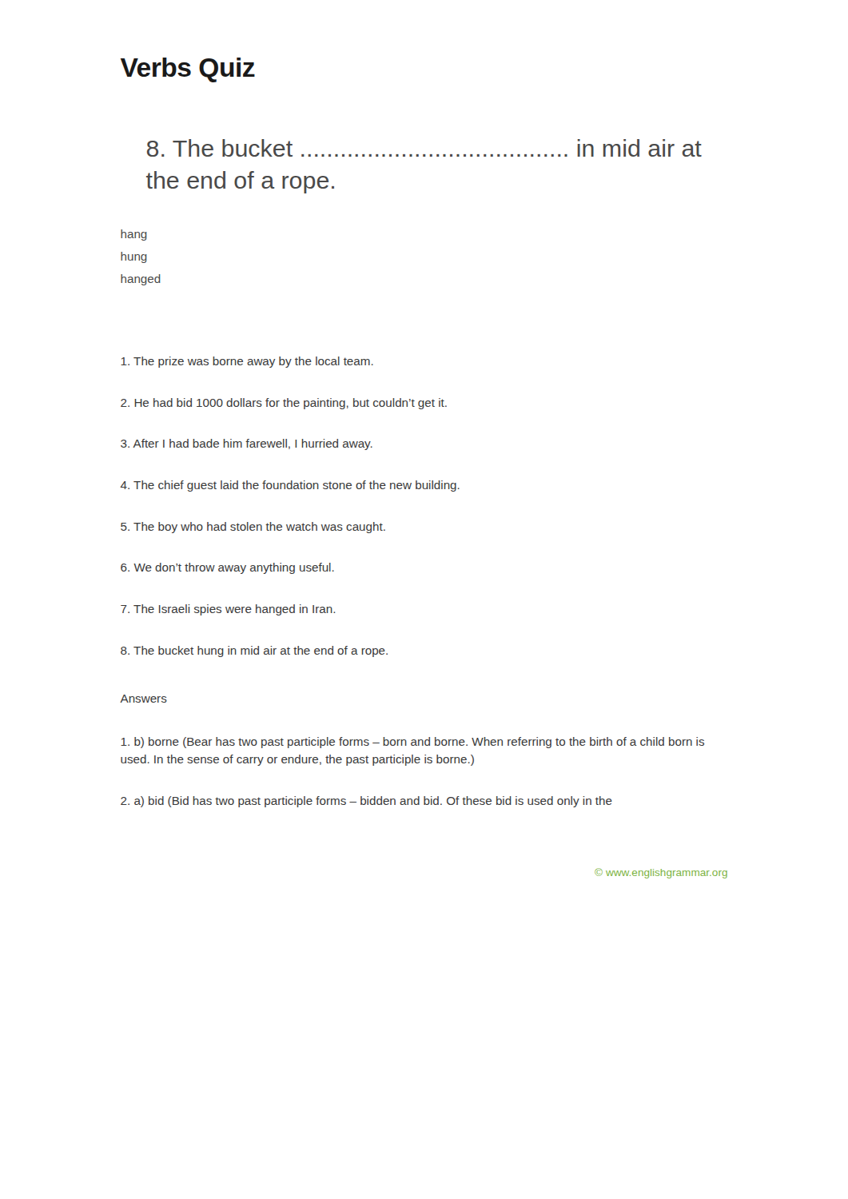Verbs Quiz
8. The bucket ........................................ in mid air at the end of a rope.
hang
hung
hanged
1. The prize was borne away by the local team.
2. He had bid 1000 dollars for the painting, but couldn’t get it.
3. After I had bade him farewell, I hurried away.
4. The chief guest laid the foundation stone of the new building.
5. The boy who had stolen the watch was caught.
6. We don’t throw away anything useful.
7. The Israeli spies were hanged in Iran.
8. The bucket hung in mid air at the end of a rope.
Answers
1. b) borne (Bear has two past participle forms – born and borne. When referring to the birth of a child born is used. In the sense of carry or endure, the past participle is borne.)
2. a) bid (Bid has two past participle forms – bidden and bid. Of these bid is used only in the
© www.englishgrammar.org